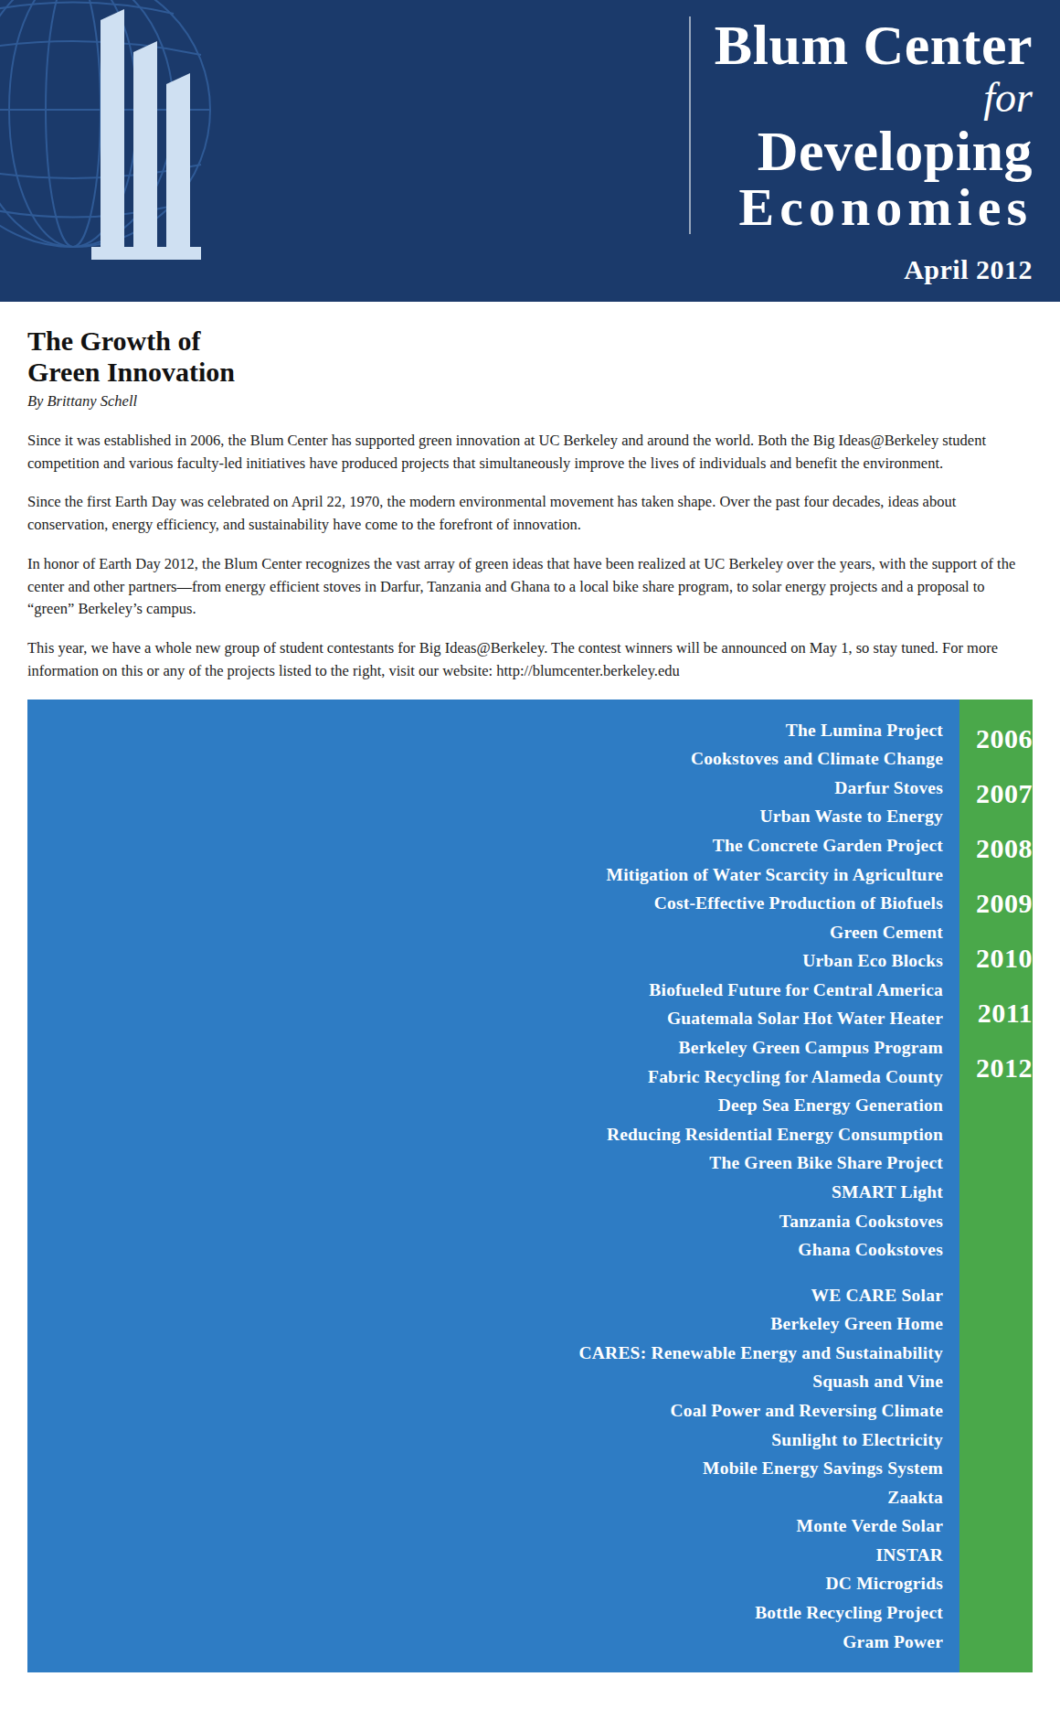Blum Center
for
Developing
Economies
April 2012
The Growth of
Green Innovation
By Brittany Schell
Since it was established in 2006, the Blum Center has supported green innovation at UC Berkeley and around the world. Both the Big Ideas@Berkeley student competition and various faculty-led initiatives have produced projects that simultaneously improve the lives of individuals and benefit the environment.
Since the first Earth Day was celebrated on April 22, 1970, the modern environmental movement has taken shape. Over the past four decades, ideas about conservation, energy efficiency, and sustainability have come to the forefront of innovation.
In honor of Earth Day 2012, the Blum Center recognizes the vast array of green ideas that have been realized at UC Berkeley over the years, with the support of the center and other partners—from energy efficient stoves in Darfur, Tanzania and Ghana to a local bike share program, to solar energy projects and a proposal to “green” Berkeley’s campus.
This year, we have a whole new group of student contestants for Big Ideas@Berkeley. The contest winners will be announced on May 1, so stay tuned. For more information on this or any of the projects listed to the right, visit our website: http://blumcenter.berkeley.edu
The Lumina Project
Cookstoves and Climate Change
Darfur Stoves
Urban Waste to Energy
The Concrete Garden Project
Mitigation of Water Scarcity in Agriculture
Cost-Effective Production of Biofuels
Green Cement
Urban Eco Blocks
Biofueled Future for Central America
Guatemala Solar Hot Water Heater
Berkeley Green Campus Program
Fabric Recycling for Alameda County
Deep Sea Energy Generation
Reducing Residential Energy Consumption
The Green Bike Share Project
SMART Light
Tanzania Cookstoves
Ghana Cookstoves
WE CARE Solar
Berkeley Green Home
CARES: Renewable Energy and Sustainability
Squash and Vine
Coal Power and Reversing Climate
Sunlight to Electricity
Mobile Energy Savings System
Zaakta
Monte Verde Solar
INSTAR
DC Microgrids
Bottle Recycling Project
Gram Power
2006 2007 2008 2009 2010 2011 2012